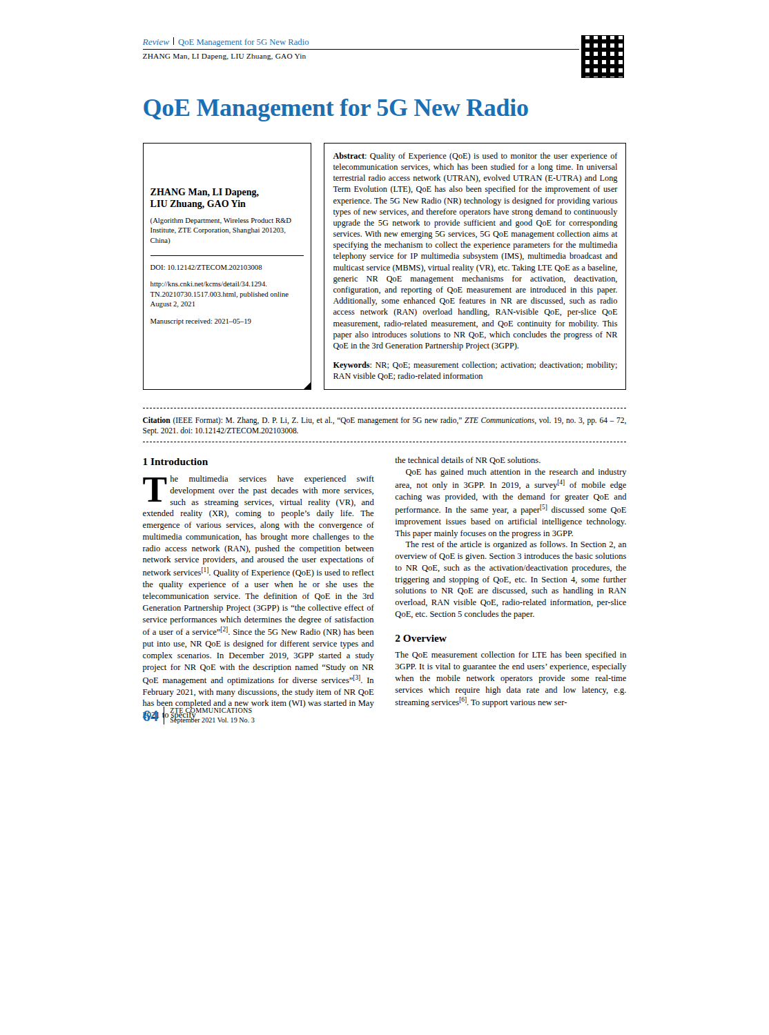Review QoE Management for 5G New Radio
ZHANG Man, LI Dapeng, LIU Zhuang, GAO Yin
QoE Management for 5G New Radio
ZHANG Man, LI Dapeng,
LIU Zhuang, GAO Yin
(Algorithm Department, Wireless Product R&D Institute, ZTE Corporation, Shanghai 201203, China)
DOI: 10.12142/ZTECOM.202103008
http://kns.cnki.net/kcms/detail/34.1294.
TN.20210730.1517.003.html, published online August 2, 2021
Manuscript received: 2021–05–19
Abstract: Quality of Experience (QoE) is used to monitor the user experience of telecommunication services, which has been studied for a long time. In universal terrestrial radio access network (UTRAN), evolved UTRAN (E-UTRA) and Long Term Evolution (LTE), QoE has also been specified for the improvement of user experience. The 5G New Radio (NR) technology is designed for providing various types of new services, and therefore operators have strong demand to continuously upgrade the 5G network to provide sufficient and good QoE for corresponding services. With new emerging 5G services, 5G QoE management collection aims at specifying the mechanism to collect the experience parameters for the multimedia telephony service for IP multimedia subsystem (IMS), multimedia broadcast and multicast service (MBMS), virtual reality (VR), etc. Taking LTE QoE as a baseline, generic NR QoE management mechanisms for activation, deactivation, configuration, and reporting of QoE measurement are introduced in this paper. Additionally, some enhanced QoE features in NR are discussed, such as radio access network (RAN) overload handling, RAN-visible QoE, per-slice QoE measurement, radio-related measurement, and QoE continuity for mobility. This paper also introduces solutions to NR QoE, which concludes the progress of NR QoE in the 3rd Generation Partnership Project (3GPP).
Keywords: NR; QoE; measurement collection; activation; deactivation; mobility; RAN visible QoE; radio-related information
Citation (IEEE Format): M. Zhang, D. P. Li, Z. Liu, et al., “QoE management for 5G new radio,” ZTE Communications, vol. 19, no. 3, pp. 64 – 72, Sept. 2021. doi: 10.12142/ZTECOM.202103008.
1 Introduction
The multimedia services have experienced swift development over the past decades with more services, such as streaming services, virtual reality (VR), and extended reality (XR), coming to people’s daily life. The emergence of various services, along with the convergence of multimedia communication, has brought more challenges to the radio access network (RAN), pushed the competition between network service providers, and aroused the user expectations of network services[1]. Quality of Experience (QoE) is used to reflect the quality experience of a user when he or she uses the telecommunication service. The definition of QoE in the 3rd Generation Partnership Project (3GPP) is “the collective effect of service performances which determines the degree of satisfaction of a user of a service”[2]. Since the 5G New Radio (NR) has been put into use, NR QoE is designed for different service types and complex scenarios. In December 2019, 3GPP started a study project for NR QoE with the description named “Study on NR QoE management and optimizations for diverse services”[3]. In February 2021, with many discussions, the study item of NR QoE has been completed and a new work item (WI) was started in May 2021 to specify
the technical details of NR QoE solutions.
QoE has gained much attention in the research and industry area, not only in 3GPP. In 2019, a survey[4] of mobile edge caching was provided, with the demand for greater QoE and performance. In the same year, a paper[5] discussed some QoE improvement issues based on artificial intelligence technology. This paper mainly focuses on the progress in 3GPP.
The rest of the article is organized as follows. In Section 2, an overview of QoE is given. Section 3 introduces the basic solutions to NR QoE, such as the activation/deactivation procedures, the triggering and stopping of QoE, etc. In Section 4, some further solutions to NR QoE are discussed, such as handling in RAN overload, RAN visible QoE, radio-related information, per-slice QoE, etc. Section 5 concludes the paper.
2 Overview
The QoE measurement collection for LTE has been specified in 3GPP. It is vital to guarantee the end users’ experience, especially when the mobile network operators provide some real-time services which require high data rate and low latency, e.g. streaming services[6]. To support various new ser-
64
ZTE COMMUNICATIONS
September 2021 Vol. 19 No. 3